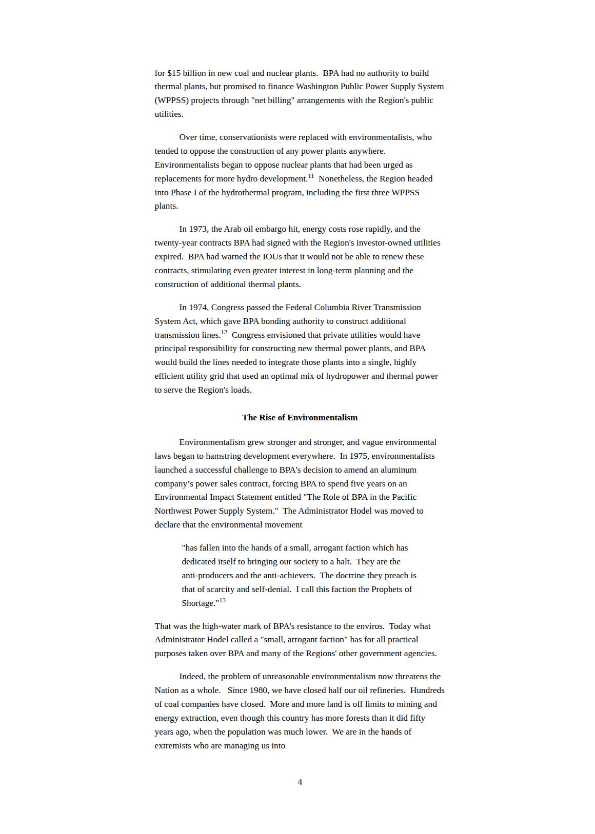for $15 billion in new coal and nuclear plants. BPA had no authority to build thermal plants, but promised to finance Washington Public Power Supply System (WPPSS) projects through "net billing" arrangements with the Region's public utilities.
Over time, conservationists were replaced with environmentalists, who tended to oppose the construction of any power plants anywhere. Environmentalists began to oppose nuclear plants that had been urged as replacements for more hydro development.11 Nonetheless, the Region headed into Phase I of the hydrothermal program, including the first three WPPSS plants.
In 1973, the Arab oil embargo hit, energy costs rose rapidly, and the twenty-year contracts BPA had signed with the Region's investor-owned utilities expired. BPA had warned the IOUs that it would not be able to renew these contracts, stimulating even greater interest in long-term planning and the construction of additional thermal plants.
In 1974, Congress passed the Federal Columbia River Transmission System Act, which gave BPA bonding authority to construct additional transmission lines.12 Congress envisioned that private utilities would have principal responsibility for constructing new thermal power plants, and BPA would build the lines needed to integrate those plants into a single, highly efficient utility grid that used an optimal mix of hydropower and thermal power to serve the Region's loads.
The Rise of Environmentalism
Environmentalism grew stronger and stronger, and vague environmental laws began to hamstring development everywhere. In 1975, environmentalists launched a successful challenge to BPA's decision to amend an aluminum company’s power sales contract, forcing BPA to spend five years on an Environmental Impact Statement entitled "The Role of BPA in the Pacific Northwest Power Supply System." The Administrator Hodel was moved to declare that the environmental movement
"has fallen into the hands of a small, arrogant faction which has dedicated itself to bringing our society to a halt. They are the anti-producers and the anti-achievers. The doctrine they preach is that of scarcity and self-denial. I call this faction the Prophets of Shortage."13
That was the high-water mark of BPA's resistance to the enviros. Today what Administrator Hodel called a "small, arrogant faction" has for all practical purposes taken over BPA and many of the Regions' other government agencies.
Indeed, the problem of unreasonable environmentalism now threatens the Nation as a whole. Since 1980, we have closed half our oil refineries. Hundreds of coal companies have closed. More and more land is off limits to mining and energy extraction, even though this country has more forests than it did fifty years ago, when the population was much lower. We are in the hands of extremists who are managing us into
4